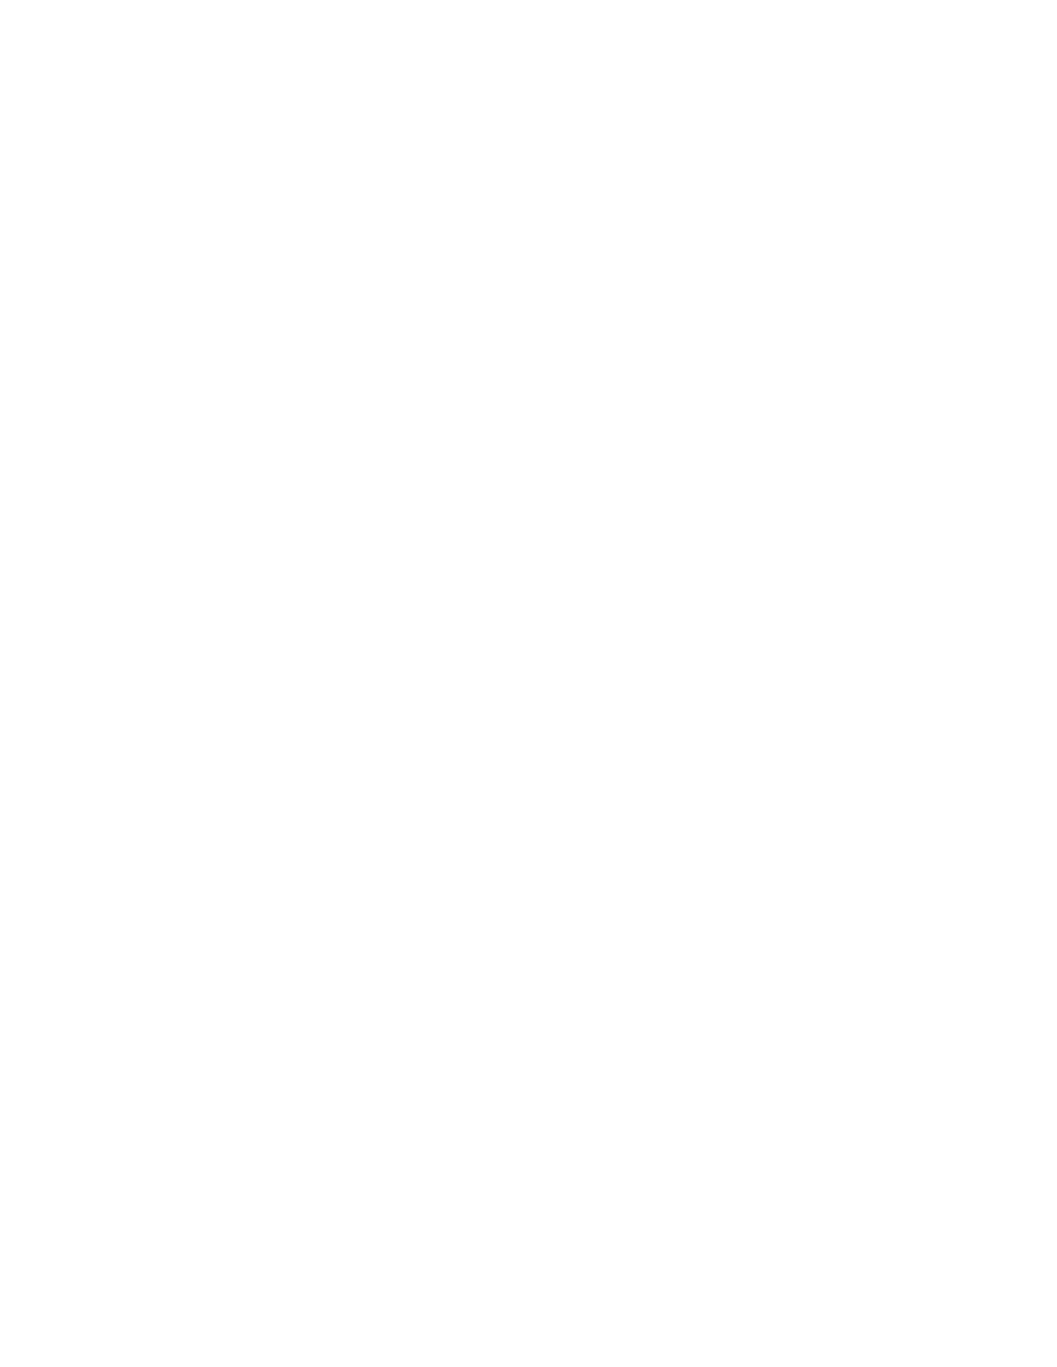Installation view: doorway in siding wall with wall-mounted box and the number 47986.
Photograph: small figure standing over the drain of a stainless steel sink, with faucet, sponge and dish soap bottle.